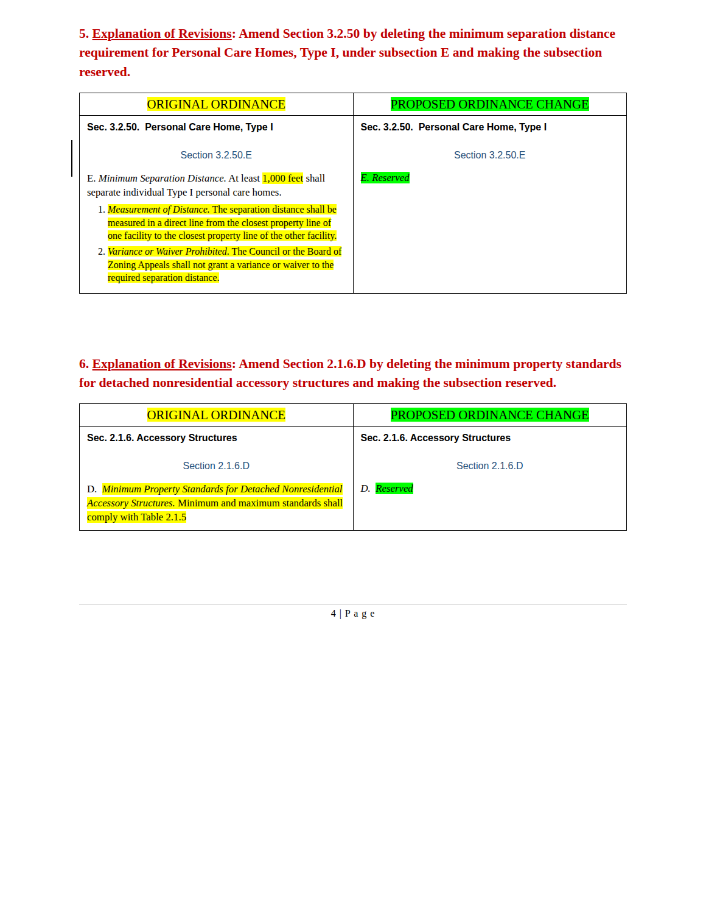5. Explanation of Revisions: Amend Section 3.2.50 by deleting the minimum separation distance requirement for Personal Care Homes, Type I, under subsection E and making the subsection reserved.
| ORIGINAL ORDINANCE | PROPOSED ORDINANCE CHANGE |
| --- | --- |
| Sec. 3.2.50. Personal Care Home, Type I Section 3.2.50.E E. Minimum Separation Distance. At least 1,000 feet shall separate individual Type I personal care homes. Measurement of Distance. The separation distance shall be measured in a direct line from the closest property line of one facility to the closest property line of the other facility. Variance or Waiver Prohibited . The Council or the Board of Zoning Appeals shall not grant a variance or waiver to the required separation distance. | Sec. 3.2.50. Personal Care Home, Type I Section 3.2.50.E E. Reserved |
6. Explanation of Revisions: Amend Section 2.1.6.D by deleting the minimum property standards for detached nonresidential accessory structures and making the subsection reserved.
| ORIGINAL ORDINANCE | PROPOSED ORDINANCE CHANGE |
| --- | --- |
| Sec. 2.1.6. Accessory Structures Section 2.1.6.D D. Minimum Property Standards for Detached Nonresidential Accessory Structures. Minimum and maximum standards shall comply with Table 2.1.5 | Sec. 2.1.6. Accessory Structures Section 2.1.6.D D. Reserved |
4 | P a g e